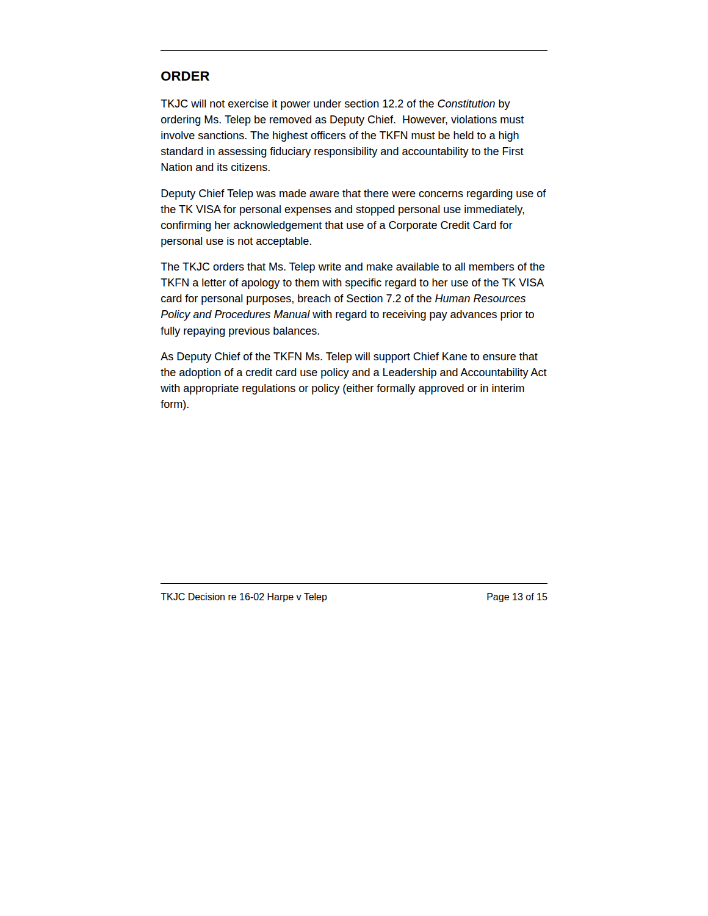ORDER
TKJC will not exercise it power under section 12.2 of the Constitution by ordering Ms. Telep be removed as Deputy Chief. However, violations must involve sanctions. The highest officers of the TKFN must be held to a high standard in assessing fiduciary responsibility and accountability to the First Nation and its citizens.
Deputy Chief Telep was made aware that there were concerns regarding use of the TK VISA for personal expenses and stopped personal use immediately, confirming her acknowledgement that use of a Corporate Credit Card for personal use is not acceptable.
The TKJC orders that Ms. Telep write and make available to all members of the TKFN a letter of apology to them with specific regard to her use of the TK VISA card for personal purposes, breach of Section 7.2 of the Human Resources Policy and Procedures Manual with regard to receiving pay advances prior to fully repaying previous balances.
As Deputy Chief of the TKFN Ms. Telep will support Chief Kane to ensure that the adoption of a credit card use policy and a Leadership and Accountability Act with appropriate regulations or policy (either formally approved or in interim form).
TKJC Decision re 16-02 Harpe v Telep Page 13 of 15